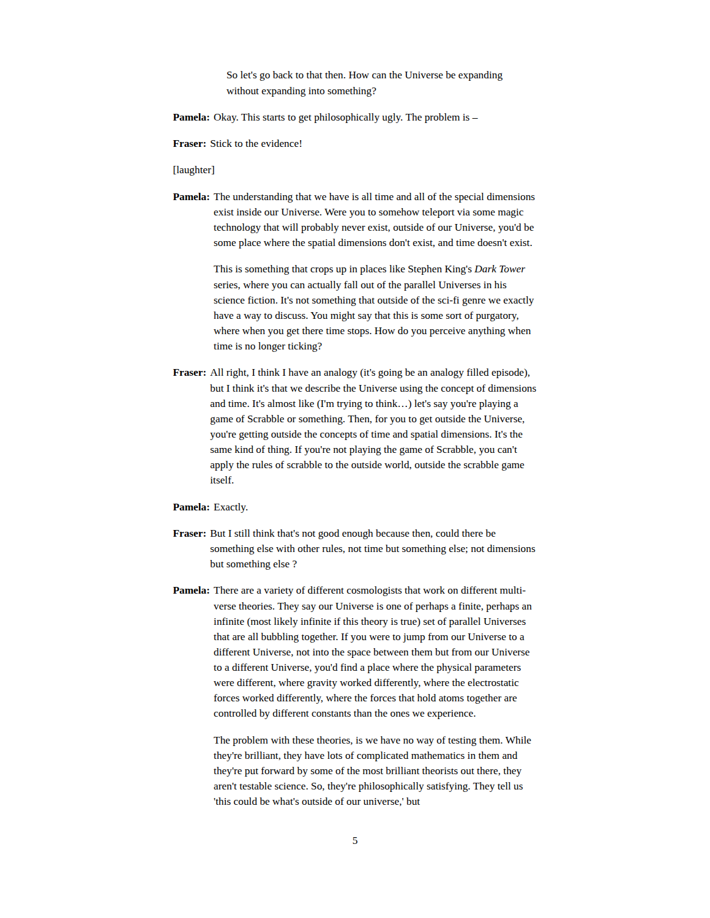So let's go back to that then. How can the Universe be expanding without expanding into something?
Pamela:
Okay. This starts to get philosophically ugly. The problem is –
Fraser:
Stick to the evidence!
[laughter]
Pamela:
The understanding that we have is all time and all of the special dimensions exist inside our Universe. Were you to somehow teleport via some magic technology that will probably never exist, outside of our Universe, you'd be some place where the spatial dimensions don't exist, and time doesn't exist.
This is something that crops up in places like Stephen King's Dark Tower series, where you can actually fall out of the parallel Universes in his science fiction. It's not something that outside of the sci-fi genre we exactly have a way to discuss. You might say that this is some sort of purgatory, where when you get there time stops. How do you perceive anything when time is no longer ticking?
Fraser:
All right, I think I have an analogy (it's going be an analogy filled episode), but I think it's that we describe the Universe using the concept of dimensions and time. It's almost like (I'm trying to think…) let's say you're playing a game of Scrabble or something. Then, for you to get outside the Universe, you're getting outside the concepts of time and spatial dimensions. It's the same kind of thing. If you're not playing the game of Scrabble, you can't apply the rules of scrabble to the outside world, outside the scrabble game itself.
Pamela:
Exactly.
Fraser:
But I still think that's not good enough because then, could there be something else with other rules, not time but something else; not dimensions but something else ?
Pamela:
There are a variety of different cosmologists that work on different multi-verse theories. They say our Universe is one of perhaps a finite, perhaps an infinite (most likely infinite if this theory is true) set of parallel Universes that are all bubbling together. If you were to jump from our Universe to a different Universe, not into the space between them but from our Universe to a different Universe, you'd find a place where the physical parameters were different, where gravity worked differently, where the electrostatic forces worked differently, where the forces that hold atoms together are controlled by different constants than the ones we experience.
The problem with these theories, is we have no way of testing them. While they're brilliant, they have lots of complicated mathematics in them and they're put forward by some of the most brilliant theorists out there, they aren't testable science. So, they're philosophically satisfying. They tell us 'this could be what's outside of our universe,' but
5